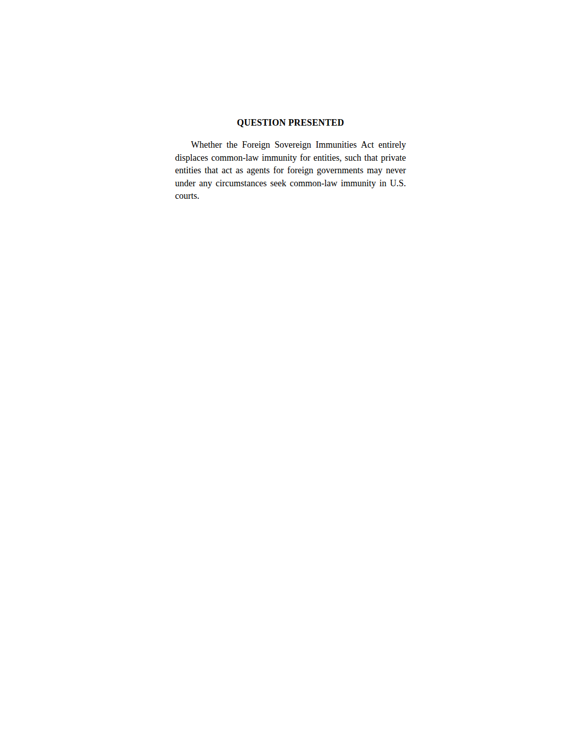Question Presented
Whether the Foreign Sovereign Immunities Act entirely displaces common-law immunity for entities, such that private entities that act as agents for foreign governments may never under any circumstances seek common-law immunity in U.S. courts.